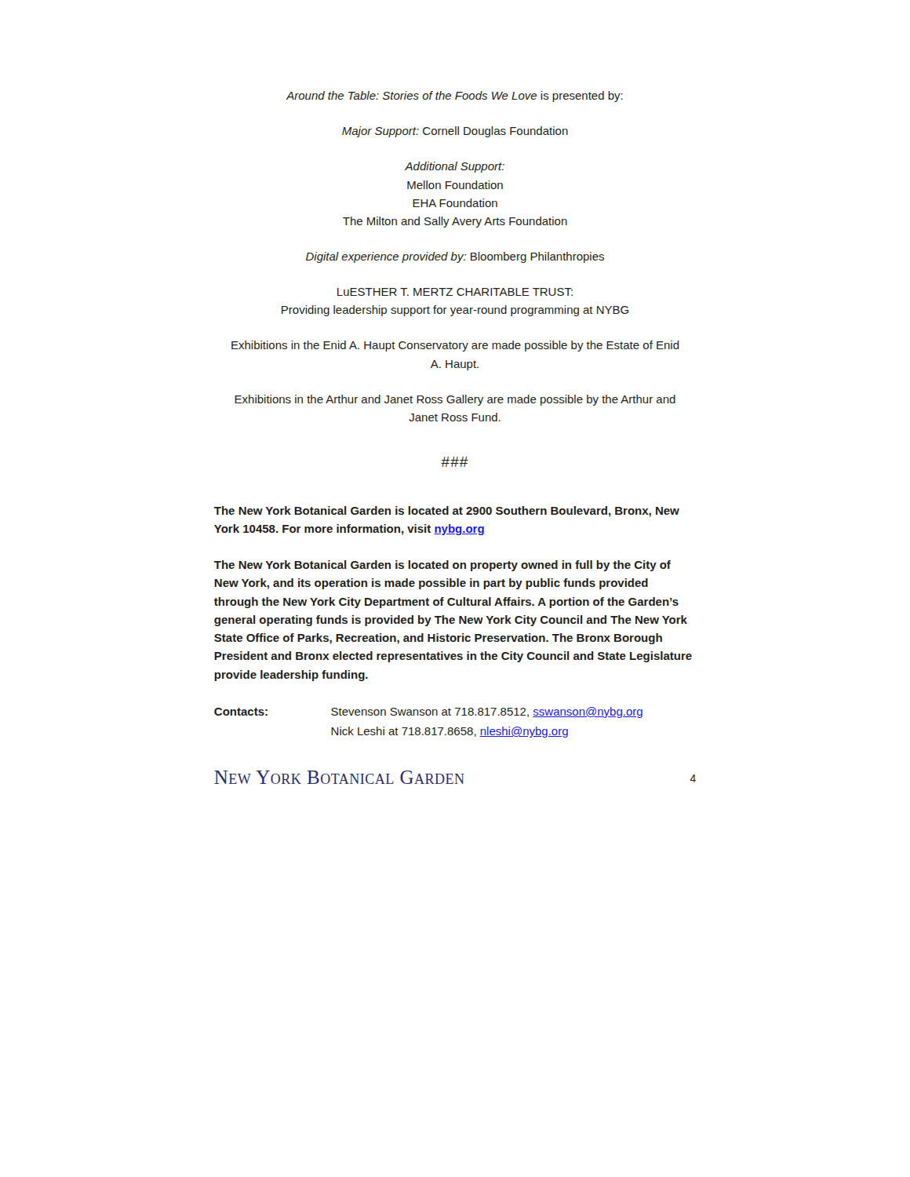Around the Table: Stories of the Foods We Love is presented by:
Major Support: Cornell Douglas Foundation
Additional Support:
Mellon Foundation
EHA Foundation
The Milton and Sally Avery Arts Foundation
Digital experience provided by: Bloomberg Philanthropies
LuESTHER T. MERTZ CHARITABLE TRUST:
Providing leadership support for year-round programming at NYBG
Exhibitions in the Enid A. Haupt Conservatory are made possible by the Estate of Enid A. Haupt.
Exhibitions in the Arthur and Janet Ross Gallery are made possible by the Arthur and Janet Ross Fund.
###
The New York Botanical Garden is located at 2900 Southern Boulevard, Bronx, New York 10458. For more information, visit nybg.org
The New York Botanical Garden is located on property owned in full by the City of New York, and its operation is made possible in part by public funds provided through the New York City Department of Cultural Affairs. A portion of the Garden’s general operating funds is provided by The New York City Council and The New York State Office of Parks, Recreation, and Historic Preservation. The Bronx Borough President and Bronx elected representatives in the City Council and State Legislature provide leadership funding.
Contacts:
Stevenson Swanson at 718.817.8512, sswanson@nybg.org
Nick Leshi at 718.817.8658, nleshi@nybg.org
New York Botanical Garden
4